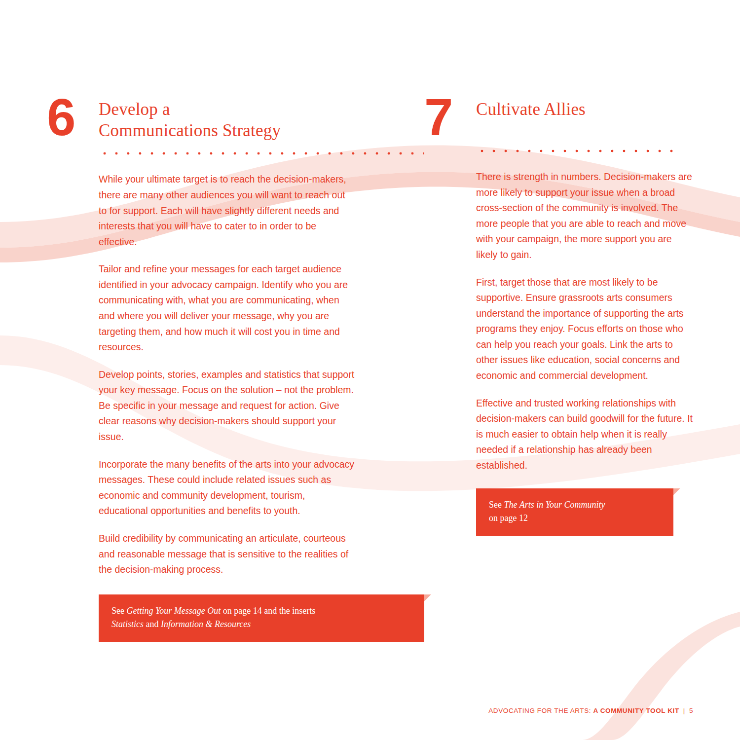6
Develop a
Communications Strategy
While your ultimate target is to reach the decision-makers, there are many other audiences you will want to reach out to for support. Each will have slightly different needs and interests that you will have to cater to in order to be effective.
Tailor and refine your messages for each target audience identified in your advocacy campaign. Identify who you are communicating with, what you are communicating, when and where you will deliver your message, why you are targeting them, and how much it will cost you in time and resources.
Develop points, stories, examples and statistics that support your key message. Focus on the solution – not the problem. Be specific in your message and request for action. Give clear reasons why decision-makers should support your issue.
Incorporate the many benefits of the arts into your advocacy messages. These could include related issues such as economic and community development, tourism, educational opportunities and benefits to youth.
Build credibility by communicating an articulate, courteous and reasonable message that is sensitive to the realities of the decision-making process.
See Getting Your Message Out on page 14 and the inserts
Statistics and Information & Resources
7
Cultivate Allies
There is strength in numbers. Decision-makers are more likely to support your issue when a broad cross-section of the community is involved. The more people that you are able to reach and move with your campaign, the more support you are likely to gain.
First, target those that are most likely to be supportive. Ensure grassroots arts consumers understand the importance of supporting the arts programs they enjoy. Focus efforts on those who can help you reach your goals. Link the arts to other issues like education, social concerns and economic and commercial development.
Effective and trusted working relationships with decision-makers can build goodwill for the future. It is much easier to obtain help when it is really needed if a relationship has already been established.
See The Arts in Your Community
on page 12
ADVOCATING FOR THE ARTS: A COMMUNITY TOOL KIT|5